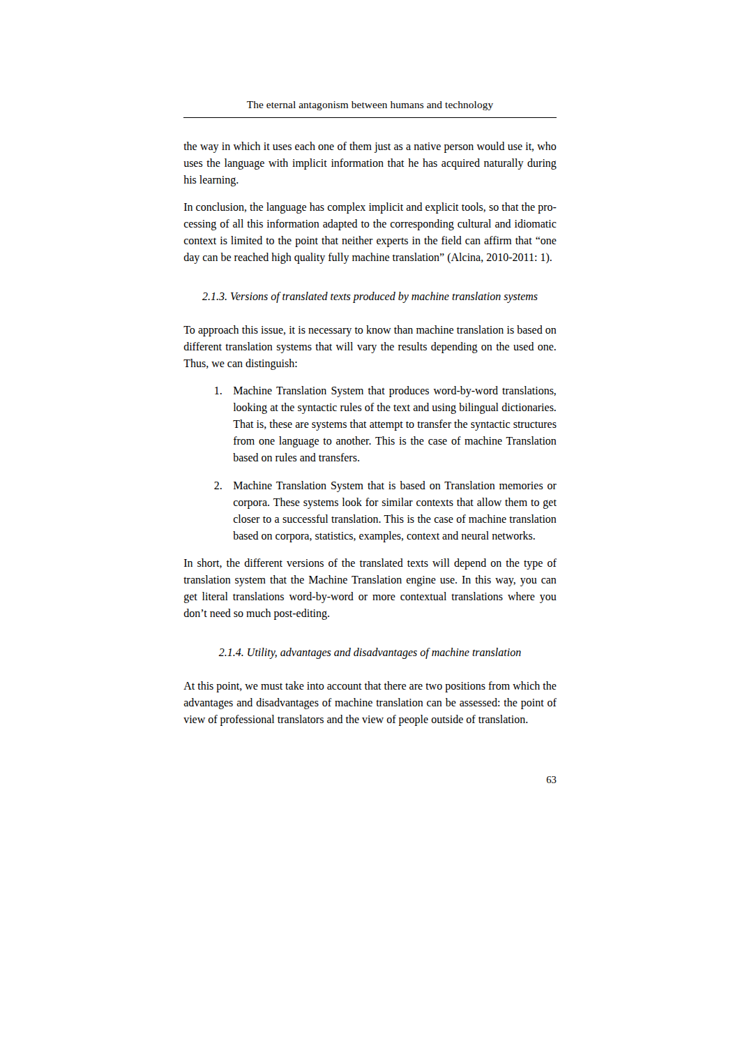The eternal antagonism between humans and technology
the way in which it uses each one of them just as a native person would use it, who uses the language with implicit information that he has acquired naturally during his learning.
In conclusion, the language has complex implicit and explicit tools, so that the processing of all this information adapted to the corresponding cultural and idiomatic context is limited to the point that neither experts in the field can affirm that “one day can be reached high quality fully machine translation” (Alcina, 2010-2011: 1).
2.1.3. Versions of translated texts produced by machine translation systems
To approach this issue, it is necessary to know than machine translation is based on different translation systems that will vary the results depending on the used one. Thus, we can distinguish:
Machine Translation System that produces word-by-word translations, looking at the syntactic rules of the text and using bilingual dictionaries. That is, these are systems that attempt to transfer the syntactic structures from one language to another. This is the case of machine Translation based on rules and transfers.
Machine Translation System that is based on Translation memories or corpora. These systems look for similar contexts that allow them to get closer to a successful translation. This is the case of machine translation based on corpora, statistics, examples, context and neural networks.
In short, the different versions of the translated texts will depend on the type of translation system that the Machine Translation engine use. In this way, you can get literal translations word-by-word or more contextual translations where you don’t need so much post-editing.
2.1.4. Utility, advantages and disadvantages of machine translation
At this point, we must take into account that there are two positions from which the advantages and disadvantages of machine translation can be assessed: the point of view of professional translators and the view of people outside of translation.
63